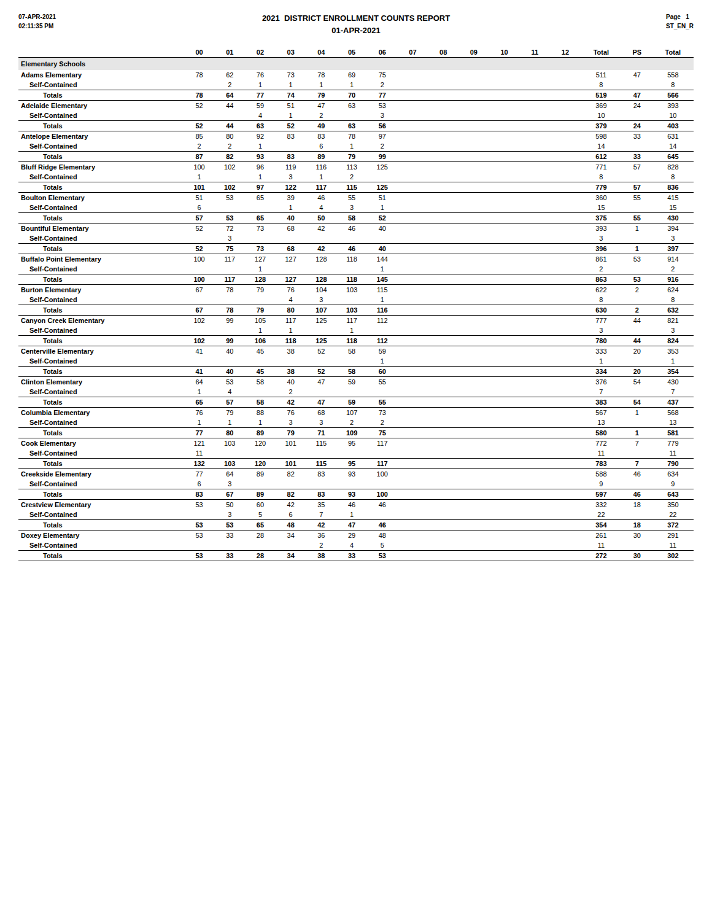07-APR-2021
02:11:35 PM
2021 DISTRICT ENROLLMENT COUNTS REPORT
01-APR-2021
Page 1
ST_EN_R
| | 00 | 01 | 02 | 03 | 04 | 05 | 06 | 07 | 08 | 09 | 10 | 11 | 12 | Total | PS | Total |
| --- | --- | --- | --- | --- | --- | --- | --- | --- | --- | --- | --- | --- | --- | --- | --- | --- |
| Elementary Schools |
| Adams Elementary | 78 | 62 | 76 | 73 | 78 | 69 | 75 | | | | | | | 511 | 47 | 558 |
| Self-Contained | | 2 | 1 | 1 | 1 | 1 | 2 | | | | | | | 8 | | 8 |
| Totals | 78 | 64 | 77 | 74 | 79 | 70 | 77 | | | | | | | 519 | 47 | 566 |
| Adelaide Elementary | 52 | 44 | 59 | 51 | 47 | 63 | 53 | | | | | | | 369 | 24 | 393 |
| Self-Contained | | | 4 | 1 | 2 | | 3 | | | | | | | 10 | | 10 |
| Totals | 52 | 44 | 63 | 52 | 49 | 63 | 56 | | | | | | | 379 | 24 | 403 |
| Antelope Elementary | 85 | 80 | 92 | 83 | 83 | 78 | 97 | | | | | | | 598 | 33 | 631 |
| Self-Contained | 2 | 2 | 1 | | 6 | 1 | 2 | | | | | | | 14 | | 14 |
| Totals | 87 | 82 | 93 | 83 | 89 | 79 | 99 | | | | | | | 612 | 33 | 645 |
| Bluff Ridge Elementary | 100 | 102 | 96 | 119 | 116 | 113 | 125 | | | | | | | 771 | 57 | 828 |
| Self-Contained | 1 | | 1 | 3 | 1 | 2 | | | | | | | | 8 | | 8 |
| Totals | 101 | 102 | 97 | 122 | 117 | 115 | 125 | | | | | | | 779 | 57 | 836 |
| Boulton Elementary | 51 | 53 | 65 | 39 | 46 | 55 | 51 | | | | | | | 360 | 55 | 415 |
| Self-Contained | 6 | | | 1 | 4 | 3 | 1 | | | | | | | 15 | | 15 |
| Totals | 57 | 53 | 65 | 40 | 50 | 58 | 52 | | | | | | | 375 | 55 | 430 |
| Bountiful Elementary | 52 | 72 | 73 | 68 | 42 | 46 | 40 | | | | | | | 393 | 1 | 394 |
| Self-Contained | | 3 | | | | | | | | | | | | 3 | | 3 |
| Totals | 52 | 75 | 73 | 68 | 42 | 46 | 40 | | | | | | | 396 | 1 | 397 |
| Buffalo Point Elementary | 100 | 117 | 127 | 127 | 128 | 118 | 144 | | | | | | | 861 | 53 | 914 |
| Self-Contained | | | 1 | | | | 1 | | | | | | | 2 | | 2 |
| Totals | 100 | 117 | 128 | 127 | 128 | 118 | 145 | | | | | | | 863 | 53 | 916 |
| Burton Elementary | 67 | 78 | 79 | 76 | 104 | 103 | 115 | | | | | | | 622 | 2 | 624 |
| Self-Contained | | | | 4 | 3 | | 1 | | | | | | | 8 | | 8 |
| Totals | 67 | 78 | 79 | 80 | 107 | 103 | 116 | | | | | | | 630 | 2 | 632 |
| Canyon Creek Elementary | 102 | 99 | 105 | 117 | 125 | 117 | 112 | | | | | | | 777 | 44 | 821 |
| Self-Contained | | | 1 | 1 | | 1 | | | | | | | | 3 | | 3 |
| Totals | 102 | 99 | 106 | 118 | 125 | 118 | 112 | | | | | | | 780 | 44 | 824 |
| Centerville Elementary | 41 | 40 | 45 | 38 | 52 | 58 | 59 | | | | | | | 333 | 20 | 353 |
| Self-Contained | | | | | | | 1 | | | | | | | 1 | | 1 |
| Totals | 41 | 40 | 45 | 38 | 52 | 58 | 60 | | | | | | | 334 | 20 | 354 |
| Clinton Elementary | 64 | 53 | 58 | 40 | 47 | 59 | 55 | | | | | | | 376 | 54 | 430 |
| Self-Contained | 1 | 4 | | 2 | | | | | | | | | | 7 | | 7 |
| Totals | 65 | 57 | 58 | 42 | 47 | 59 | 55 | | | | | | | 383 | 54 | 437 |
| Columbia Elementary | 76 | 79 | 88 | 76 | 68 | 107 | 73 | | | | | | | 567 | 1 | 568 |
| Self-Contained | 1 | 1 | 1 | 3 | 3 | 2 | 2 | | | | | | | 13 | | 13 |
| Totals | 77 | 80 | 89 | 79 | 71 | 109 | 75 | | | | | | | 580 | 1 | 581 |
| Cook Elementary | 121 | 103 | 120 | 101 | 115 | 95 | 117 | | | | | | | 772 | 7 | 779 |
| Self-Contained | 11 | | | | | | | | | | | | | 11 | | 11 |
| Totals | 132 | 103 | 120 | 101 | 115 | 95 | 117 | | | | | | | 783 | 7 | 790 |
| Creekside Elementary | 77 | 64 | 89 | 82 | 83 | 93 | 100 | | | | | | | 588 | 46 | 634 |
| Self-Contained | 6 | 3 | | | | | | | | | | | | 9 | | 9 |
| Totals | 83 | 67 | 89 | 82 | 83 | 93 | 100 | | | | | | | 597 | 46 | 643 |
| Crestview Elementary | 53 | 50 | 60 | 42 | 35 | 46 | 46 | | | | | | | 332 | 18 | 350 |
| Self-Contained | | 3 | 5 | 6 | 7 | 1 | | | | | | | | 22 | | 22 |
| Totals | 53 | 53 | 65 | 48 | 42 | 47 | 46 | | | | | | | 354 | 18 | 372 |
| Doxey Elementary | 53 | 33 | 28 | 34 | 36 | 29 | 48 | | | | | | | 261 | 30 | 291 |
| Self-Contained | | | | | 2 | 4 | 5 | | | | | | | 11 | | 11 |
| Totals | 53 | 33 | 28 | 34 | 38 | 33 | 53 | | | | | | | 272 | 30 | 302 |